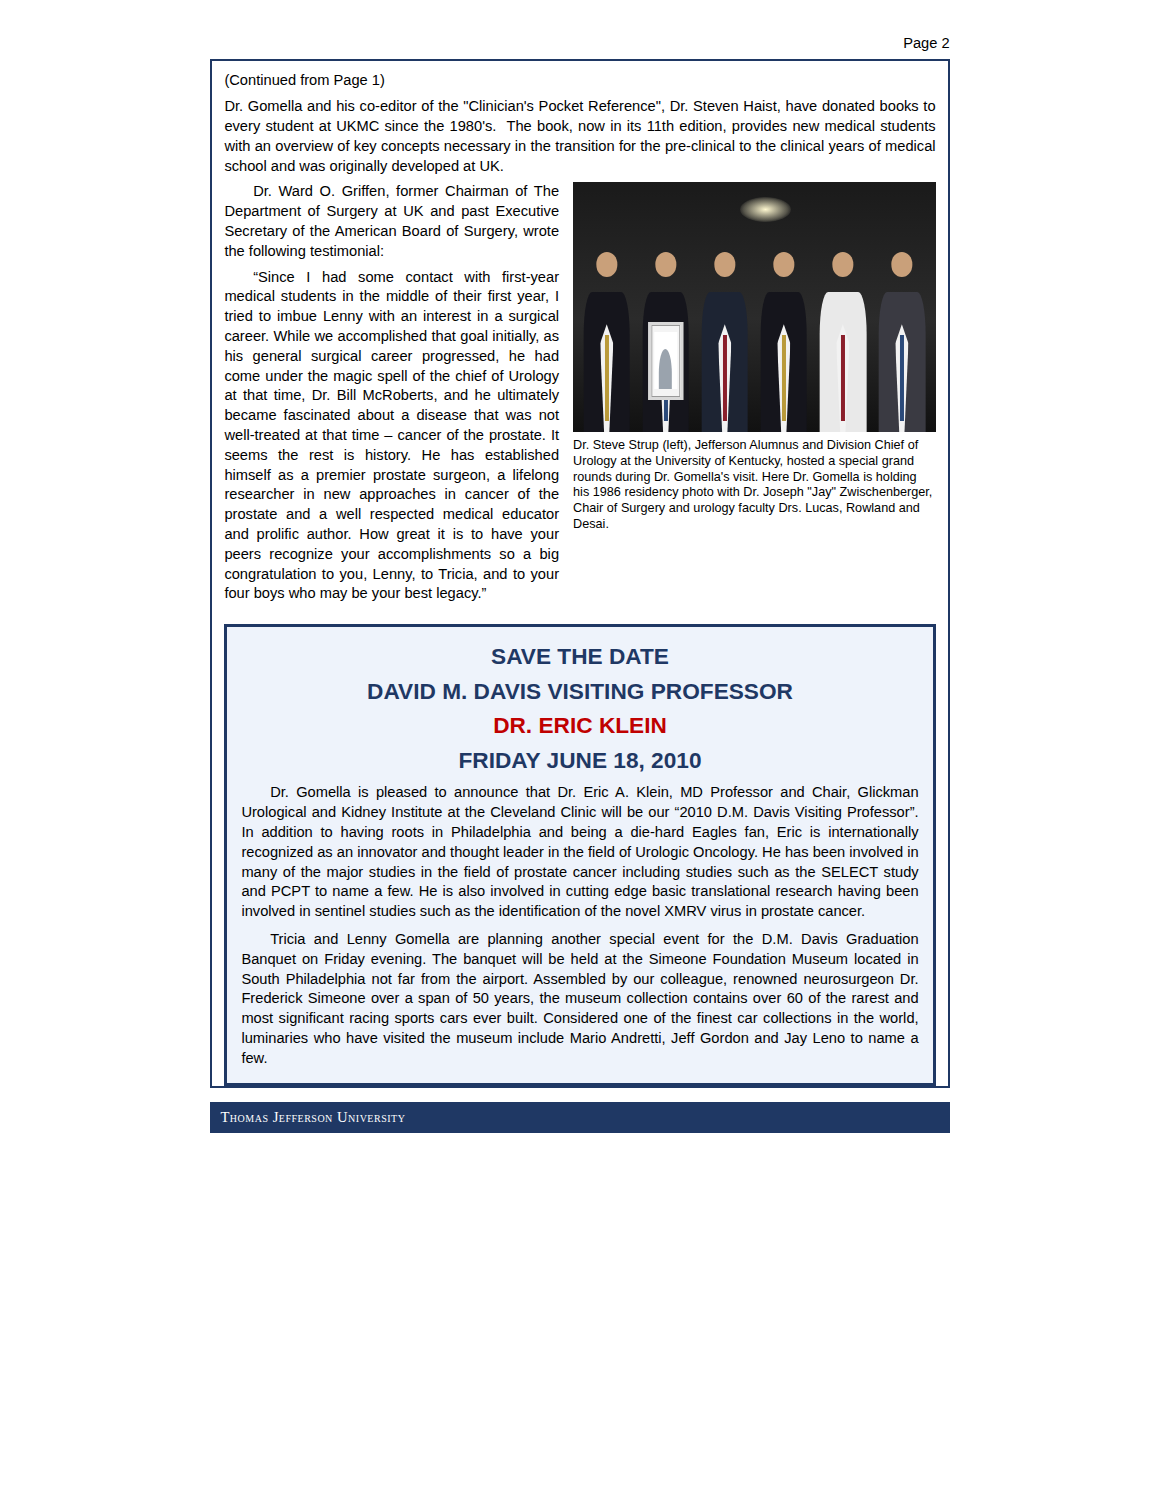Page 2
(Continued from Page 1)
Dr. Gomella and his co-editor of the "Clinician's Pocket Reference", Dr. Steven Haist, have donated books to every student at UKMC since the 1980's. The book, now in its 11th edition, provides new medical students with an overview of key concepts necessary in the transition for the pre-clinical to the clinical years of medical school and was originally developed at UK.
Dr. Ward O. Griffen, former Chairman of The Department of Surgery at UK and past Executive Secretary of the American Board of Surgery, wrote the following testimonial:
“Since I had some contact with first-year medical students in the middle of their first year, I tried to imbue Lenny with an interest in a surgical career. While we accomplished that goal initially, as his general surgical career progressed, he had come under the magic spell of the chief of Urology at that time, Dr. Bill McRoberts, and he ultimately became fascinated about a disease that was not well-treated at that time – cancer of the prostate. It seems the rest is history. He has established himself as a premier prostate surgeon, a lifelong researcher in new approaches in cancer of the prostate and a well respected medical educator and prolific author. How great it is to have your peers recognize your accomplishments so a big congratulation to you, Lenny, to Tricia, and to your four boys who may be your best legacy.”
Dr. Steve Strup (left), Jefferson Alumnus and Division Chief of Urology at the University of Kentucky, hosted a special grand rounds during Dr. Gomella's visit. Here Dr. Gomella is holding his 1986 residency photo with Dr. Joseph "Jay" Zwischenberger, Chair of Surgery and urology faculty Drs. Lucas, Rowland and Desai.
SAVE THE DATE
DAVID M. DAVIS VISITING PROFESSOR
DR. ERIC KLEIN
FRIDAY JUNE 18, 2010
Dr. Gomella is pleased to announce that Dr. Eric A. Klein, MD Professor and Chair, Glickman Urological and Kidney Institute at the Cleveland Clinic will be our “2010 D.M. Davis Visiting Professor”. In addition to having roots in Philadelphia and being a die-hard Eagles fan, Eric is internationally recognized as an innovator and thought leader in the field of Urologic Oncology. He has been involved in many of the major studies in the field of prostate cancer including studies such as the SELECT study and PCPT to name a few. He is also involved in cutting edge basic translational research having been involved in sentinel studies such as the identification of the novel XMRV virus in prostate cancer.
Tricia and Lenny Gomella are planning another special event for the D.M. Davis Graduation Banquet on Friday evening. The banquet will be held at the Simeone Foundation Museum located in South Philadelphia not far from the airport. Assembled by our colleague, renowned neurosurgeon Dr. Frederick Simeone over a span of 50 years, the museum collection contains over 60 of the rarest and most significant racing sports cars ever built. Considered one of the finest car collections in the world, luminaries who have visited the museum include Mario Andretti, Jeff Gordon and Jay Leno to name a few.
Thomas Jefferson University